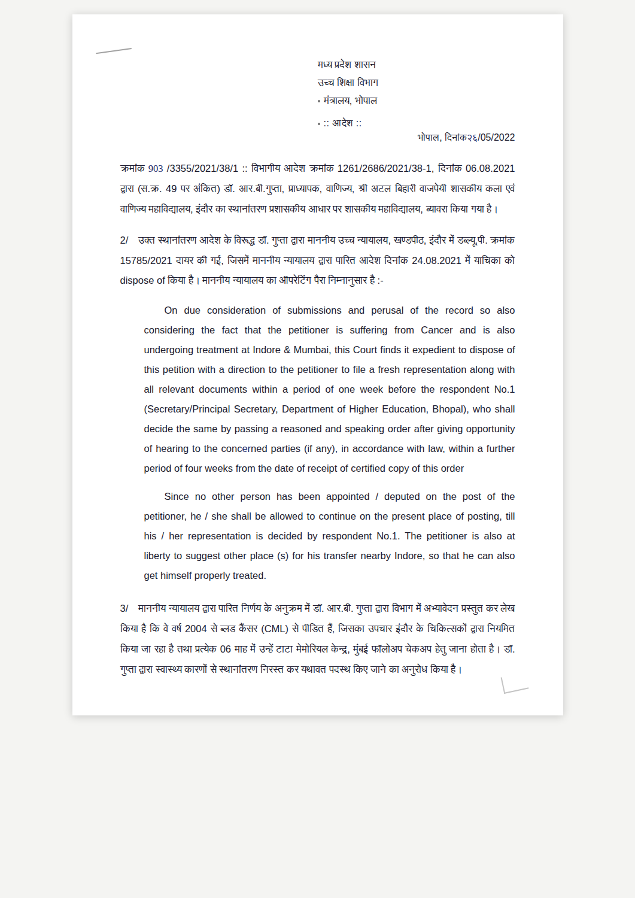मध्य प्रदेश शासन
उच्च शिक्षा विभाग
मंत्रालय, भोपाल
:: आदेश ::
भोपाल, दिनांक२६/05/2022
क्रमांक 903 /3355/2021/38/1 :: विभागीय आदेश क्रमांक 1261/2686/2021/38-1, दिनांक 06.08.2021 द्वारा (स.क्र. 49 पर अंकित) डॉ. आर.बी.गुप्ता, प्राध्यापक, वाणिज्य, श्री अटल बिहारी वाजपेयी शासकीय कला एवं वाणिज्य महाविद्यालय, इंदौर का स्थानांतरण प्रशासकीय आधार पर शासकीय महाविद्यालय, ब्यावरा किया गया है।
2/ उक्त स्थानांतरण आदेश के विरूद्ध डॉ. गुप्ता द्वारा माननीय उच्च न्यायालय, खण्डपीठ, इंदौर में डब्ल्यू.पी. क्रमांक 15785/2021 दायर की गई, जिसमें माननीय न्यायालय द्वारा पारित आदेश दिनांक 24.08.2021 में याचिका को dispose of किया है। माननीय न्यायालय का ऑपरेटिंग पैरा निम्नानुसार है :-
On due consideration of submissions and perusal of the record so also considering the fact that the petitioner is suffering from Cancer and is also undergoing treatment at Indore & Mumbai, this Court finds it expedient to dispose of this petition with a direction to the petitioner to file a fresh representation along with all relevant documents within a period of one week before the respondent No.1 (Secretary/Principal Secretary, Department of Higher Education, Bhopal), who shall decide the same by passing a reasoned and speaking order after giving opportunity of hearing to the concerned parties (if any), in accordance with law, within a further period of four weeks from the date of receipt of certified copy of this order
Since no other person has been appointed / deputed on the post of the petitioner, he / she shall be allowed to continue on the present place of posting, till his / her representation is decided by respondent No.1. The petitioner is also at liberty to suggest other place (s) for his transfer nearby Indore, so that he can also get himself properly treated.
3/ माननीय न्यायालय द्वारा पारित निर्णय के अनुक्रम में डॉ. आर.बी. गुप्ता द्वारा विभाग में अभ्यावेदन प्रस्तुत कर लेख किया है कि वे वर्ष 2004 से ब्लड कैंसर (CML) से पीडित हैं, जिसका उपचार इंदौर के चिकित्सकों द्वारा नियमित किया जा रहा है तथा प्रत्येक 06 माह में उन्हें टाटा मेमोरियल केन्द्र, मुंबई फॉलोअप चेकअप हेतु जाना होता है। डॉ. गुप्ता द्वारा स्वास्थ्य कारणों से स्थानांतरण निरस्त कर यथावत पदस्थ किए जाने का अनुरोध किया है।